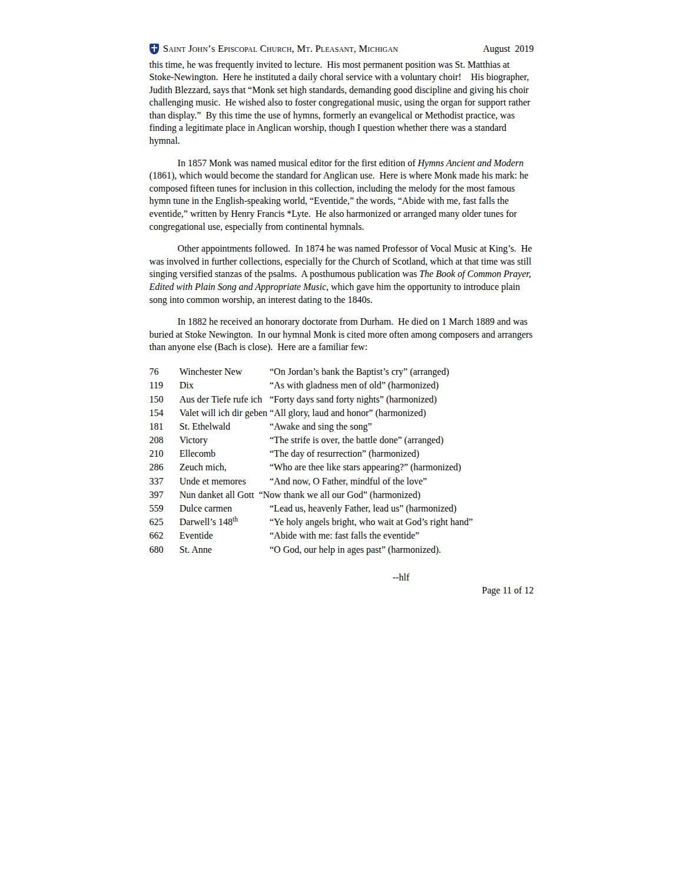Saint John’s Episcopal Church, Mt. Pleasant, Michigan
August 2019
this time, he was frequently invited to lecture. His most permanent position was St. Matthias at Stoke-Newington. Here he instituted a daily choral service with a voluntary choir! His biographer, Judith Blezzard, says that “Monk set high standards, demanding good discipline and giving his choir challenging music. He wished also to foster congregational music, using the organ for support rather than display.” By this time the use of hymns, formerly an evangelical or Methodist practice, was finding a legitimate place in Anglican worship, though I question whether there was a standard hymnal.
In 1857 Monk was named musical editor for the first edition of Hymns Ancient and Modern (1861), which would become the standard for Anglican use. Here is where Monk made his mark: he composed fifteen tunes for inclusion in this collection, including the melody for the most famous hymn tune in the English-speaking world, “Eventide,” the words, “Abide with me, fast falls the eventide,” written by Henry Francis *Lyte. He also harmonized or arranged many older tunes for congregational use, especially from continental hymnals.
Other appointments followed. In 1874 he was named Professor of Vocal Music at King’s. He was involved in further collections, especially for the Church of Scotland, which at that time was still singing versified stanzas of the psalms. A posthumous publication was The Book of Common Prayer, Edited with Plain Song and Appropriate Music, which gave him the opportunity to introduce plain song into common worship, an interest dating to the 1840s.
In 1882 he received an honorary doctorate from Durham. He died on 1 March 1889 and was buried at Stoke Newington. In our hymnal Monk is cited more often among composers and arrangers than anyone else (Bach is close). Here are a familiar few:
| 76 | Winchester New | “On Jordan’s bank the Baptist’s cry” (arranged) |
| 119 | Dix | “As with gladness men of old” (harmonized) |
| 150 | Aus der Tiefe rufe ich | “Forty days sand forty nights” (harmonized) |
| 154 | Valet will ich dir geben “All glory, laud and honor” (harmonized) |
| 181 | St. Ethelwald | “Awake and sing the song” |
| 208 | Victory | “The strife is over, the battle done” (arranged) |
| 210 | Ellecomb | “The day of resurrection” (harmonized) |
| 286 | Zeuch mich, | “Who are thee like stars appearing?” (harmonized) |
| 337 | Unde et memores | “And now, O Father, mindful of the love” |
| 397 | Nun danket all Gott “Now thank we all our God” (harmonized) |
| 559 | Dulce carmen | “Lead us, heavenly Father, lead us” (harmonized) |
| 625 | Darwell’s 148 th | “Ye holy angels bright, who wait at God’s right hand” |
| 662 | Eventide | “Abide with me: fast falls the eventide” |
| 680 | St. Anne | “O God, our help in ages past” (harmonized). |
--hlf
Page 11 of 12